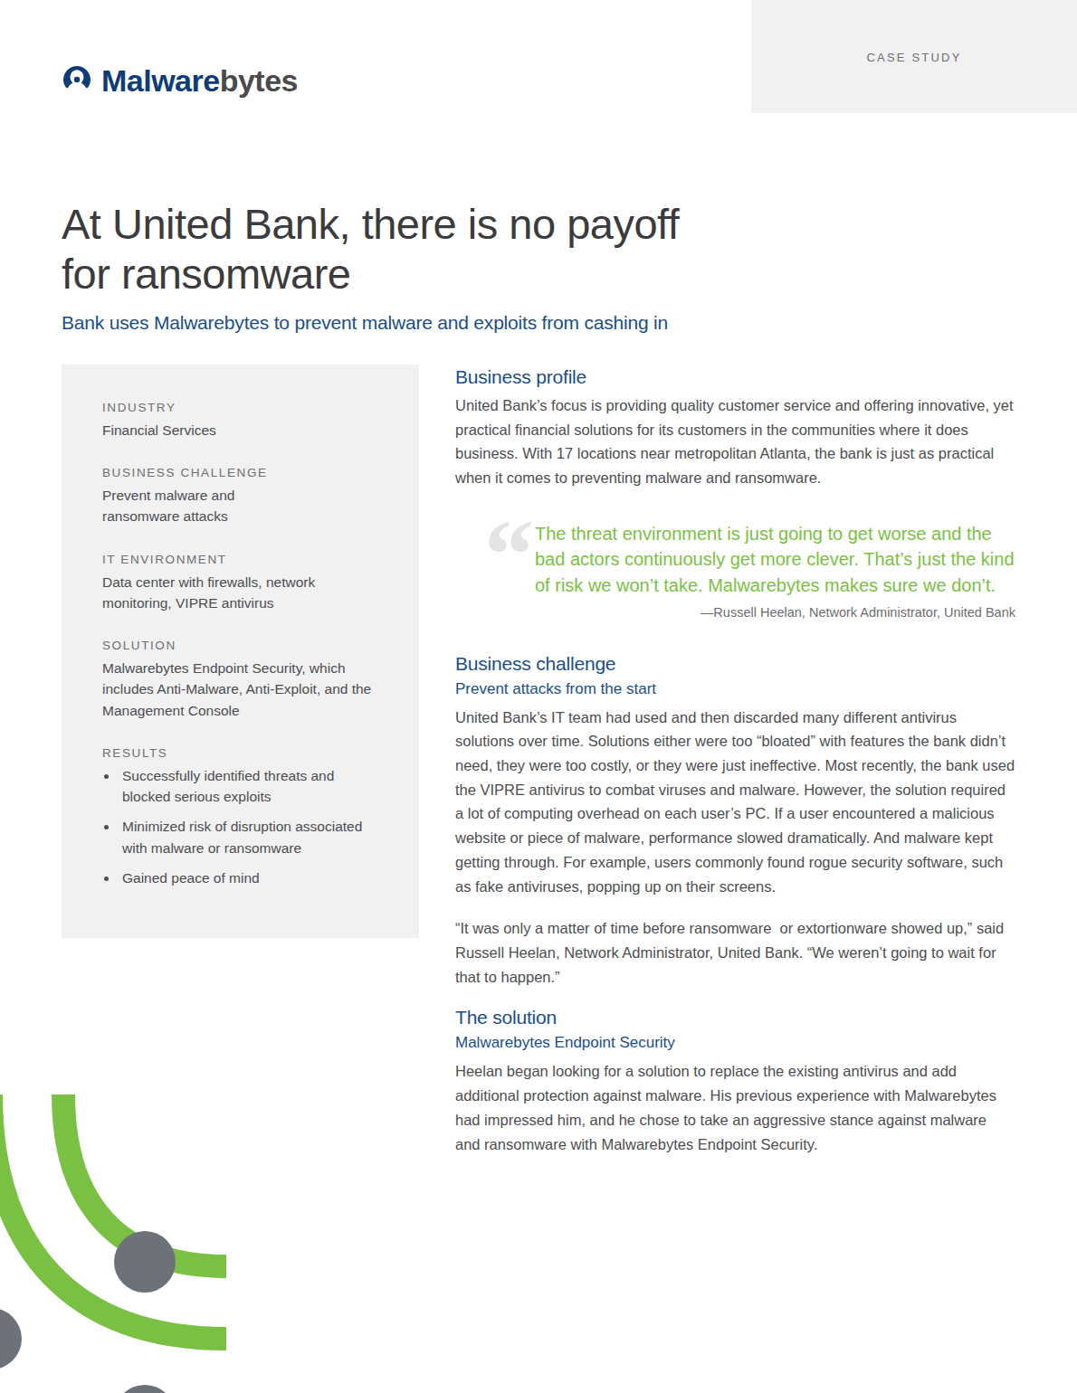CASE STUDY
Malware bytes
At United Bank, there is no payoff
for ransomware
Bank uses Malwarebytes to prevent malware and exploits from cashing in
Industry
Financial Services
Business Challenge
Prevent malware and
ransomware attacks
IT Environment
Data center with firewalls, network monitoring, VIPRE antivirus
Solution
Malwarebytes Endpoint Security, which includes Anti-Malware, Anti-Exploit, and the
Management Console
Results
Successfully identified threats and blocked serious exploits
Minimized risk of disruption associated with malware or ransomware
Gained peace of mind
Business profile
United Bank’s focus is providing quality customer service and offering innovative, yet practical financial solutions for its customers in the communities where it does business. With 17 locations near metropolitan Atlanta, the bank is just as practical when it comes to preventing malware and ransomware.
“
The threat environment is just going to get worse and the bad actors continuously get more clever. That’s just the kind of risk we won’t take. Malwarebytes makes sure we don’t.
—Russell Heelan, Network Administrator, United Bank
Business challenge
Prevent attacks from the start
United Bank’s IT team had used and then discarded many different antivirus solutions over time. Solutions either were too “bloated” with features the bank didn’t need, they were too costly, or they were just ineffective. Most recently, the bank used the VIPRE antivirus to combat viruses and malware. However, the solution required a lot of computing overhead on each user’s PC. If a user encountered a malicious website or piece of malware, performance slowed dramatically. And malware kept getting through. For example, users commonly found rogue security software, such as fake antiviruses, popping up on their screens.
“It was only a matter of time before ransomware or extortionware showed up,” said Russell Heelan, Network Administrator, United Bank. “We weren’t going to wait for that to happen.”
The solution
Malwarebytes Endpoint Security
Heelan began looking for a solution to replace the existing antivirus and add additional protection against malware. His previous experience with Malwarebytes had impressed him, and he chose to take an aggressive stance against malware and ransomware with Malwarebytes Endpoint Security.